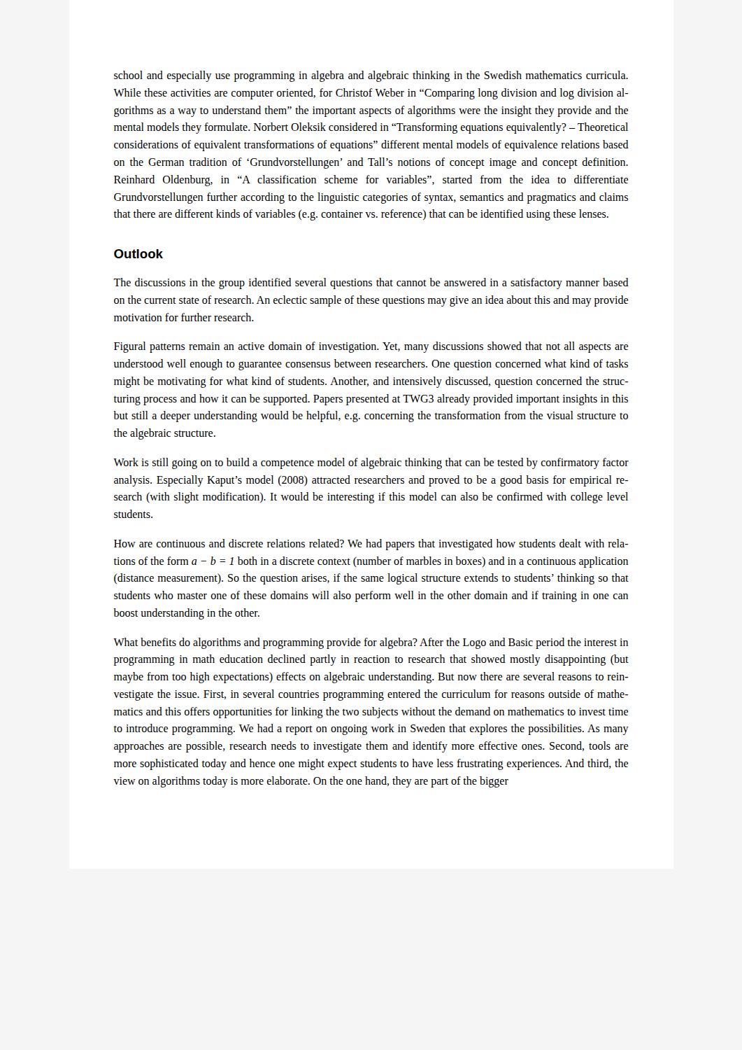school and especially use programming in algebra and algebraic thinking in the Swedish mathematics curricula. While these activities are computer oriented, for Christof Weber in “Comparing long division and log division algorithms as a way to understand them” the important aspects of algorithms were the insight they provide and the mental models they formulate. Norbert Oleksik considered in “Transforming equations equivalently? – Theoretical considerations of equivalent transformations of equations” different mental models of equivalence relations based on the German tradition of ‘Grundvorstellungen’ and Tall’s notions of concept image and concept definition. Reinhard Oldenburg, in “A classification scheme for variables”, started from the idea to differentiate Grundvorstellungen further according to the linguistic categories of syntax, semantics and pragmatics and claims that there are different kinds of variables (e.g. container vs. reference) that can be identified using these lenses.
Outlook
The discussions in the group identified several questions that cannot be answered in a satisfactory manner based on the current state of research. An eclectic sample of these questions may give an idea about this and may provide motivation for further research.
Figural patterns remain an active domain of investigation. Yet, many discussions showed that not all aspects are understood well enough to guarantee consensus between researchers. One question concerned what kind of tasks might be motivating for what kind of students. Another, and intensively discussed, question concerned the structuring process and how it can be supported. Papers presented at TWG3 already provided important insights in this but still a deeper understanding would be helpful, e.g. concerning the transformation from the visual structure to the algebraic structure.
Work is still going on to build a competence model of algebraic thinking that can be tested by confirmatory factor analysis. Especially Kaput’s model (2008) attracted researchers and proved to be a good basis for empirical research (with slight modification). It would be interesting if this model can also be confirmed with college level students.
How are continuous and discrete relations related? We had papers that investigated how students dealt with relations of the form a − b = 1 both in a discrete context (number of marbles in boxes) and in a continuous application (distance measurement). So the question arises, if the same logical structure extends to students’ thinking so that students who master one of these domains will also perform well in the other domain and if training in one can boost understanding in the other.
What benefits do algorithms and programming provide for algebra? After the Logo and Basic period the interest in programming in math education declined partly in reaction to research that showed mostly disappointing (but maybe from too high expectations) effects on algebraic understanding. But now there are several reasons to reinvestigate the issue. First, in several countries programming entered the curriculum for reasons outside of mathematics and this offers opportunities for linking the two subjects without the demand on mathematics to invest time to introduce programming. We had a report on ongoing work in Sweden that explores the possibilities. As many approaches are possible, research needs to investigate them and identify more effective ones. Second, tools are more sophisticated today and hence one might expect students to have less frustrating experiences. And third, the view on algorithms today is more elaborate. On the one hand, they are part of the bigger